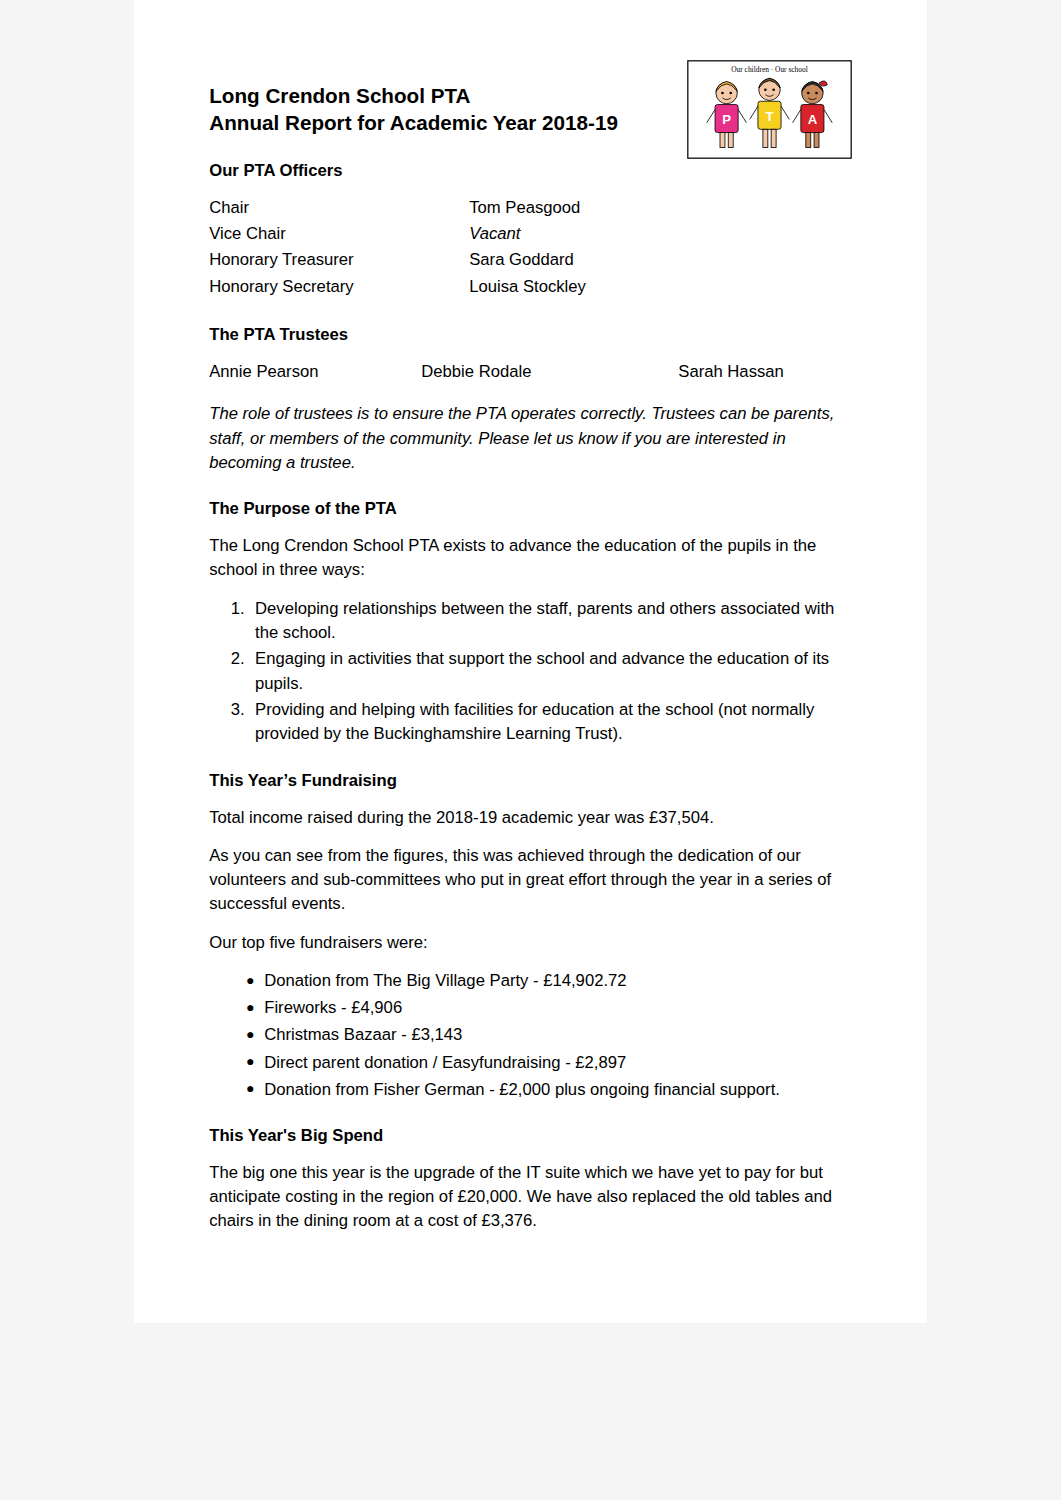Our children · Our school P T A
Long Crendon School PTAAnnual Report for Academic Year 2018-19
Our PTA Officers
| Chair | Tom Peasgood |
| Vice Chair | Vacant |
| Honorary Treasurer | Sara Goddard |
| Honorary Secretary | Louisa Stockley |
The PTA Trustees
| Annie Pearson | Debbie Rodale | Sarah Hassan |
The role of trustees is to ensure the PTA operates correctly. Trustees can be parents, staff, or members of the community. Please let us know if you are interested in becoming a trustee.
The Purpose of the PTA
The Long Crendon School PTA exists to advance the education of the pupils in the school in three ways:
Developing relationships between the staff, parents and others associated with the school.
Engaging in activities that support the school and advance the education of its pupils.
Providing and helping with facilities for education at the school (not normally provided by the Buckinghamshire Learning Trust).
This Year’s Fundraising
Total income raised during the 2018-19 academic year was £37,504.
As you can see from the figures, this was achieved through the dedication of our volunteers and sub-committees who put in great effort through the year in a series of successful events.
Our top five fundraisers were:
Donation from The Big Village Party - £14,902.72
Fireworks - £4,906
Christmas Bazaar - £3,143
Direct parent donation / Easyfundraising - £2,897
Donation from Fisher German - £2,000 plus ongoing financial support.
This Year's Big Spend
The big one this year is the upgrade of the IT suite which we have yet to pay for but anticipate costing in the region of £20,000. We have also replaced the old tables and chairs in the dining room at a cost of £3,376.